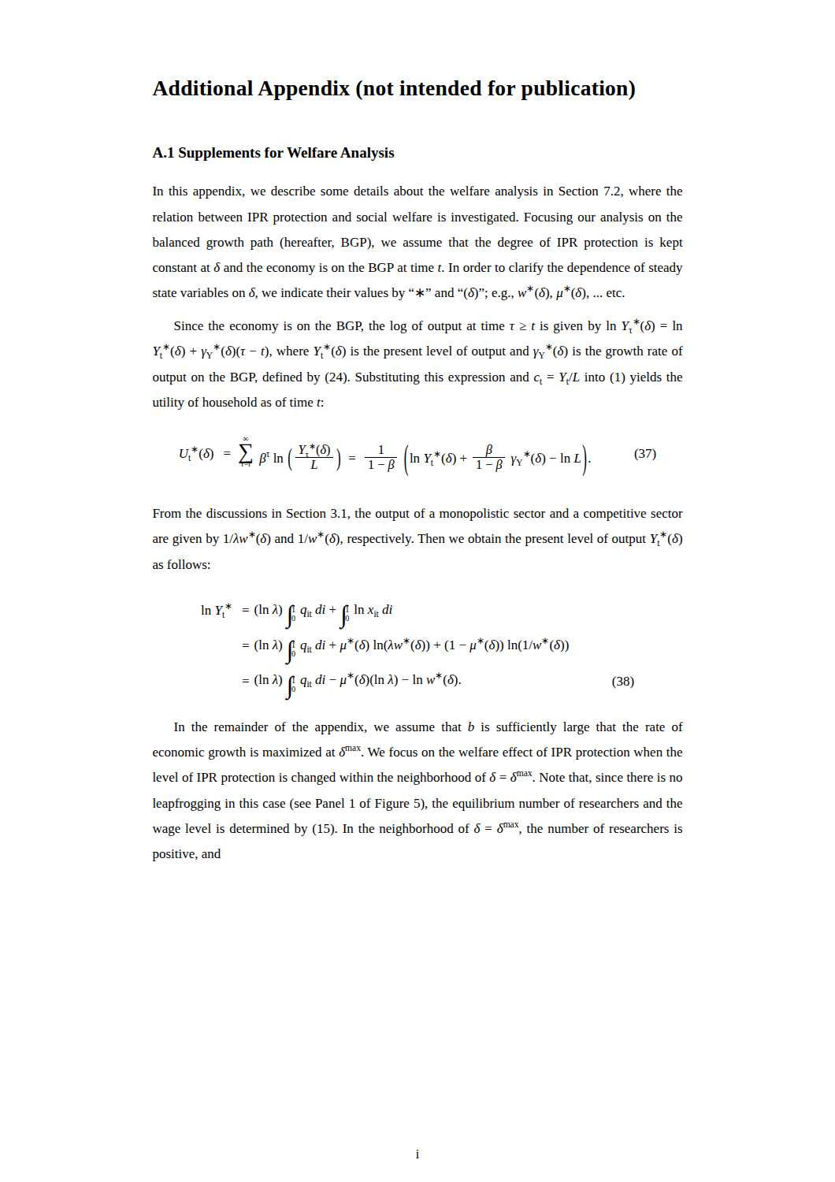Additional Appendix (not intended for publication)
A.1 Supplements for Welfare Analysis
In this appendix, we describe some details about the welfare analysis in Section 7.2, where the relation between IPR protection and social welfare is investigated. Focusing our analysis on the balanced growth path (hereafter, BGP), we assume that the degree of IPR protection is kept constant at δ and the economy is on the BGP at time t. In order to clarify the dependence of steady state variables on δ, we indicate their values by “∗” and “(δ)”; e.g., w∗(δ), μ∗(δ), ... etc.
Since the economy is on the BGP, the log of output at time τ ≥ t is given by ln Yτ∗(δ) = ln Yt∗(δ) + γY∗(δ)(τ − t), where Yt∗(δ) is the present level of output and γY∗(δ) is the growth rate of output on the BGP, defined by (24). Substituting this expression and ct = Yt/L into (1) yields the utility of household as of time t:
Ut∗(δ)
=
∞∑τ=t βτ ln (Yτ∗(δ) L) = 11 − β (ln Yt∗(δ) + β 1 − β γY∗(δ) − ln L).
(37)
From the discussions in Section 3.1, the output of a monopolistic sector and a competitive sector are given by 1/λw∗(δ) and 1/w∗(δ), respectively. Then we obtain the present level of output Yt∗(δ) as follows:
ln Yt∗
=
(ln λ) ∫10 qit di + ∫10 ln xit di
=
(ln λ) ∫10 qit di + μ∗(δ) ln(λw∗(δ)) + (1 − μ∗(δ)) ln(1/w∗(δ))
=
(ln λ) ∫10 qit di − μ∗(δ)(ln λ) − ln w∗(δ).
(38)
In the remainder of the appendix, we assume that b is sufficiently large that the rate of economic growth is maximized at δmax. We focus on the welfare effect of IPR protection when the level of IPR protection is changed within the neighborhood of δ = δmax. Note that, since there is no leapfrogging in this case (see Panel 1 of Figure 5), the equilibrium number of researchers and the wage level is determined by (15). In the neighborhood of δ = δmax, the number of researchers is positive, and
i